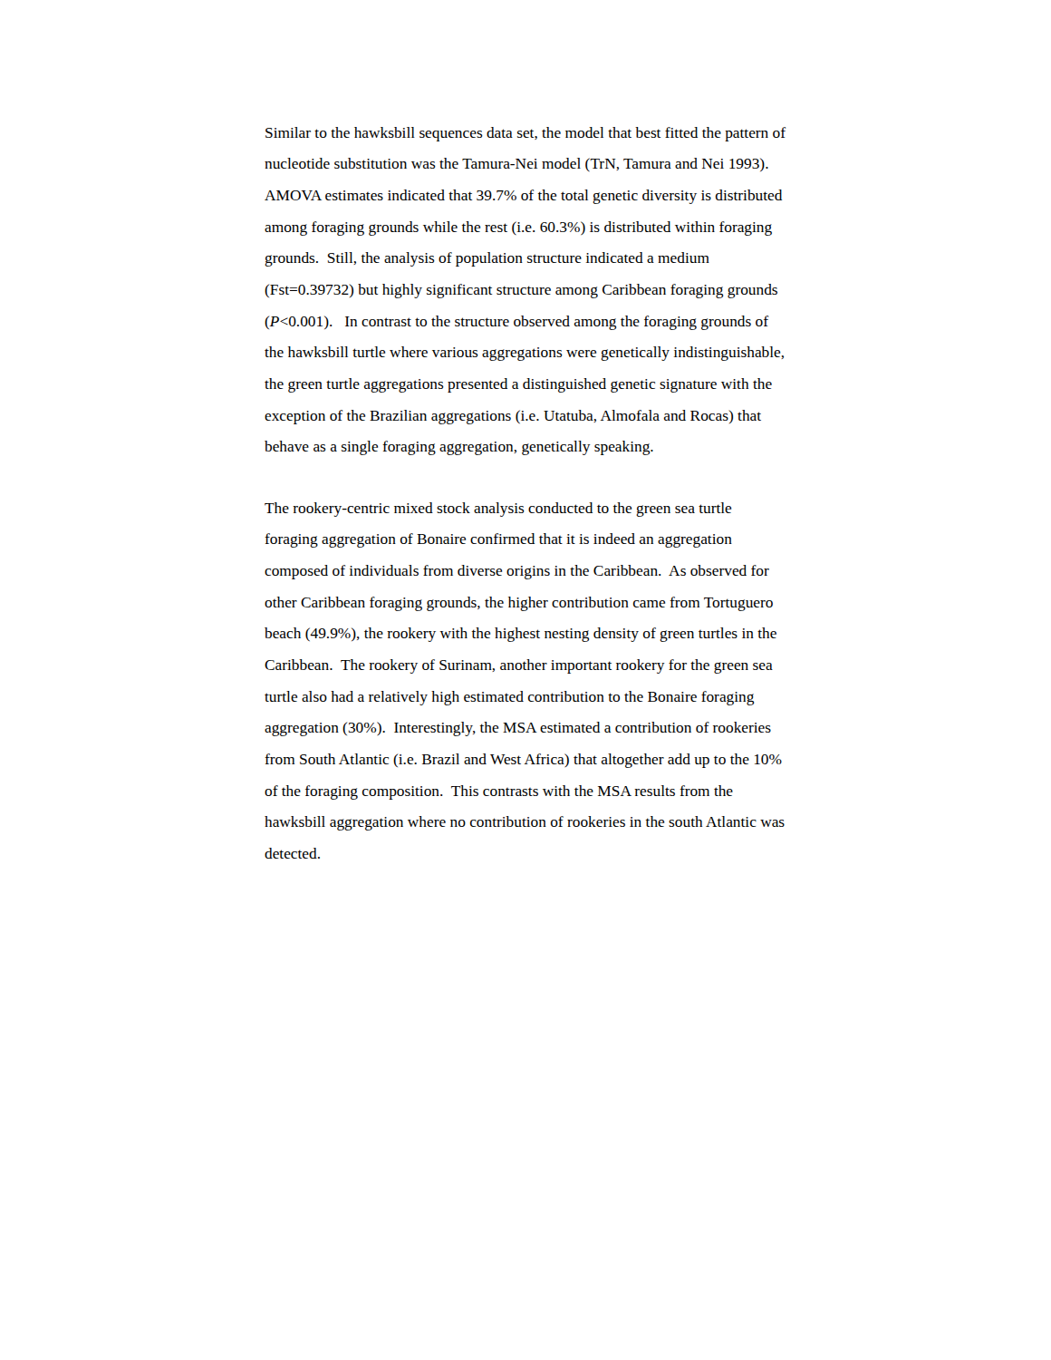Similar to the hawksbill sequences data set, the model that best fitted the pattern of nucleotide substitution was the Tamura-Nei model (TrN, Tamura and Nei 1993). AMOVA estimates indicated that 39.7% of the total genetic diversity is distributed among foraging grounds while the rest (i.e. 60.3%) is distributed within foraging grounds. Still, the analysis of population structure indicated a medium (Fst=0.39732) but highly significant structure among Caribbean foraging grounds (P<0.001). In contrast to the structure observed among the foraging grounds of the hawksbill turtle where various aggregations were genetically indistinguishable, the green turtle aggregations presented a distinguished genetic signature with the exception of the Brazilian aggregations (i.e. Utatuba, Almofala and Rocas) that behave as a single foraging aggregation, genetically speaking.
The rookery-centric mixed stock analysis conducted to the green sea turtle foraging aggregation of Bonaire confirmed that it is indeed an aggregation composed of individuals from diverse origins in the Caribbean. As observed for other Caribbean foraging grounds, the higher contribution came from Tortuguero beach (49.9%), the rookery with the highest nesting density of green turtles in the Caribbean. The rookery of Surinam, another important rookery for the green sea turtle also had a relatively high estimated contribution to the Bonaire foraging aggregation (30%). Interestingly, the MSA estimated a contribution of rookeries from South Atlantic (i.e. Brazil and West Africa) that altogether add up to the 10% of the foraging composition. This contrasts with the MSA results from the hawksbill aggregation where no contribution of rookeries in the south Atlantic was detected.